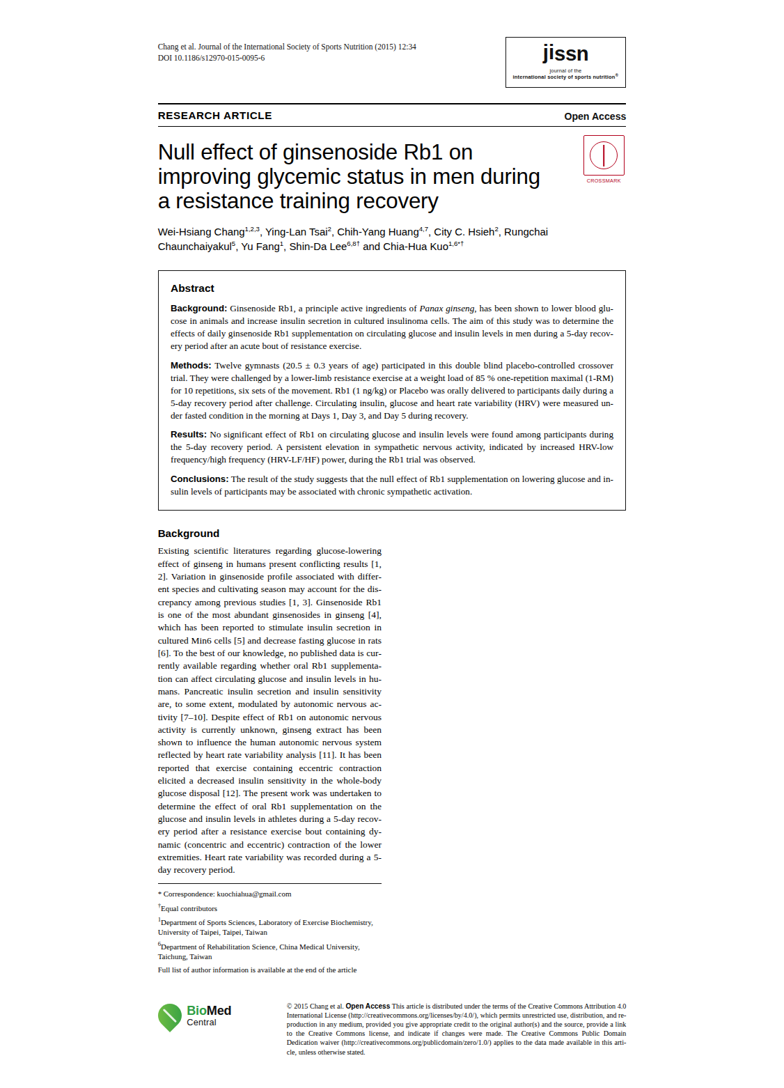Chang et al. Journal of the International Society of Sports Nutrition (2015) 12:34 DOI 10.1186/s12970-015-0095-6
jissn
journal of the international society of sports nutrition®
Research Article
Open Access
CrossMark
Null effect of ginsenoside Rb1 on improving glycemic status in men during a resistance training recovery
Wei-Hsiang Chang1,2,3, Ying-Lan Tsai2, Chih-Yang Huang4,7, City C. Hsieh2, Rungchai Chaunchaiyakul5, Yu Fang1, Shin-Da Lee6,8† and Chia-Hua Kuo1,6*†
Abstract
Background: Ginsenoside Rb1, a principle active ingredients of Panax ginseng, has been shown to lower blood glucose in animals and increase insulin secretion in cultured insulinoma cells. The aim of this study was to determine the effects of daily ginsenoside Rb1 supplementation on circulating glucose and insulin levels in men during a 5-day recovery period after an acute bout of resistance exercise.
Methods: Twelve gymnasts (20.5 ± 0.3 years of age) participated in this double blind placebo-controlled crossover trial. They were challenged by a lower-limb resistance exercise at a weight load of 85 % one-repetition maximal (1-RM) for 10 repetitions, six sets of the movement. Rb1 (1 ng/kg) or Placebo was orally delivered to participants daily during a 5-day recovery period after challenge. Circulating insulin, glucose and heart rate variability (HRV) were measured under fasted condition in the morning at Days 1, Day 3, and Day 5 during recovery.
Results: No significant effect of Rb1 on circulating glucose and insulin levels were found among participants during the 5-day recovery period. A persistent elevation in sympathetic nervous activity, indicated by increased HRV-low frequency/high frequency (HRV-LF/HF) power, during the Rb1 trial was observed.
Conclusions: The result of the study suggests that the null effect of Rb1 supplementation on lowering glucose and insulin levels of participants may be associated with chronic sympathetic activation.
Background
Existing scientific literatures regarding glucose-lowering effect of ginseng in humans present conflicting results [1, 2]. Variation in ginsenoside profile associated with different species and cultivating season may account for the discrepancy among previous studies [1, 3]. Ginsenoside Rb1 is one of the most abundant ginsenosides in ginseng [4], which has been reported to stimulate insulin secretion in cultured Min6 cells [5] and decrease fasting glucose in rats [6]. To the best of our knowledge, no published data is currently available regarding whether oral Rb1 supplementation can affect circulating glucose and insulin levels in humans. Pancreatic insulin secretion and insulin sensitivity are, to some extent, modulated by autonomic nervous activity [7–10]. Despite effect of Rb1 on autonomic nervous activity is currently unknown, ginseng extract has been shown to influence the human autonomic nervous system reflected by heart rate variability analysis [11]. It has been reported that exercise containing eccentric contraction elicited a decreased insulin sensitivity in the whole-body glucose disposal [12]. The present work was undertaken to determine the effect of oral Rb1 supplementation on the glucose and insulin levels in athletes during a 5-day recovery period after a resistance exercise bout containing dynamic (concentric and eccentric) contraction of the lower extremities. Heart rate variability was recorded during a 5-day recovery period.
* Correspondence: kuochiahua@gmail.com
†Equal contributors
1Department of Sports Sciences, Laboratory of Exercise Biochemistry, University of Taipei, Taipei, Taiwan
6Department of Rehabilitation Science, China Medical University, Taichung, Taiwan
Full list of author information is available at the end of the article
Bio Med Central
© 2015 Chang et al. Open Access This article is distributed under the terms of the Creative Commons Attribution 4.0 International License (http://creativecommons.org/licenses/by/4.0/), which permits unrestricted use, distribution, and reproduction in any medium, provided you give appropriate credit to the original author(s) and the source, provide a link to the Creative Commons license, and indicate if changes were made. The Creative Commons Public Domain Dedication waiver (http://creativecommons.org/publicdomain/zero/1.0/) applies to the data made available in this article, unless otherwise stated.